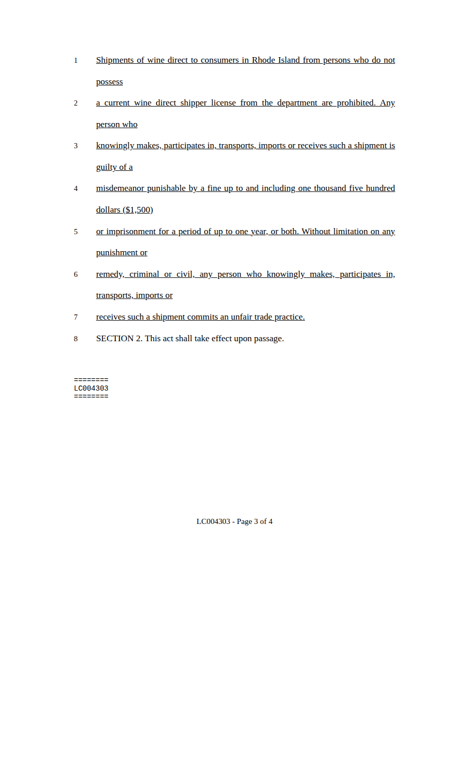1
Shipments of wine direct to consumers in Rhode Island from persons who do not possess
2
a current wine direct shipper license from the department are prohibited. Any person who
3
knowingly makes, participates in, transports, imports or receives such a shipment is guilty of a
4
misdemeanor punishable by a fine up to and including one thousand five hundred dollars ($1,500)
5
or imprisonment for a period of up to one year, or both. Without limitation on any punishment or
6
remedy, criminal or civil, any person who knowingly makes, participates in, transports, imports or
7
receives such a shipment commits an unfair trade practice.
8
SECTION 2. This act shall take effect upon passage.
========
LC004303
========
LC004303 - Page 3 of 4